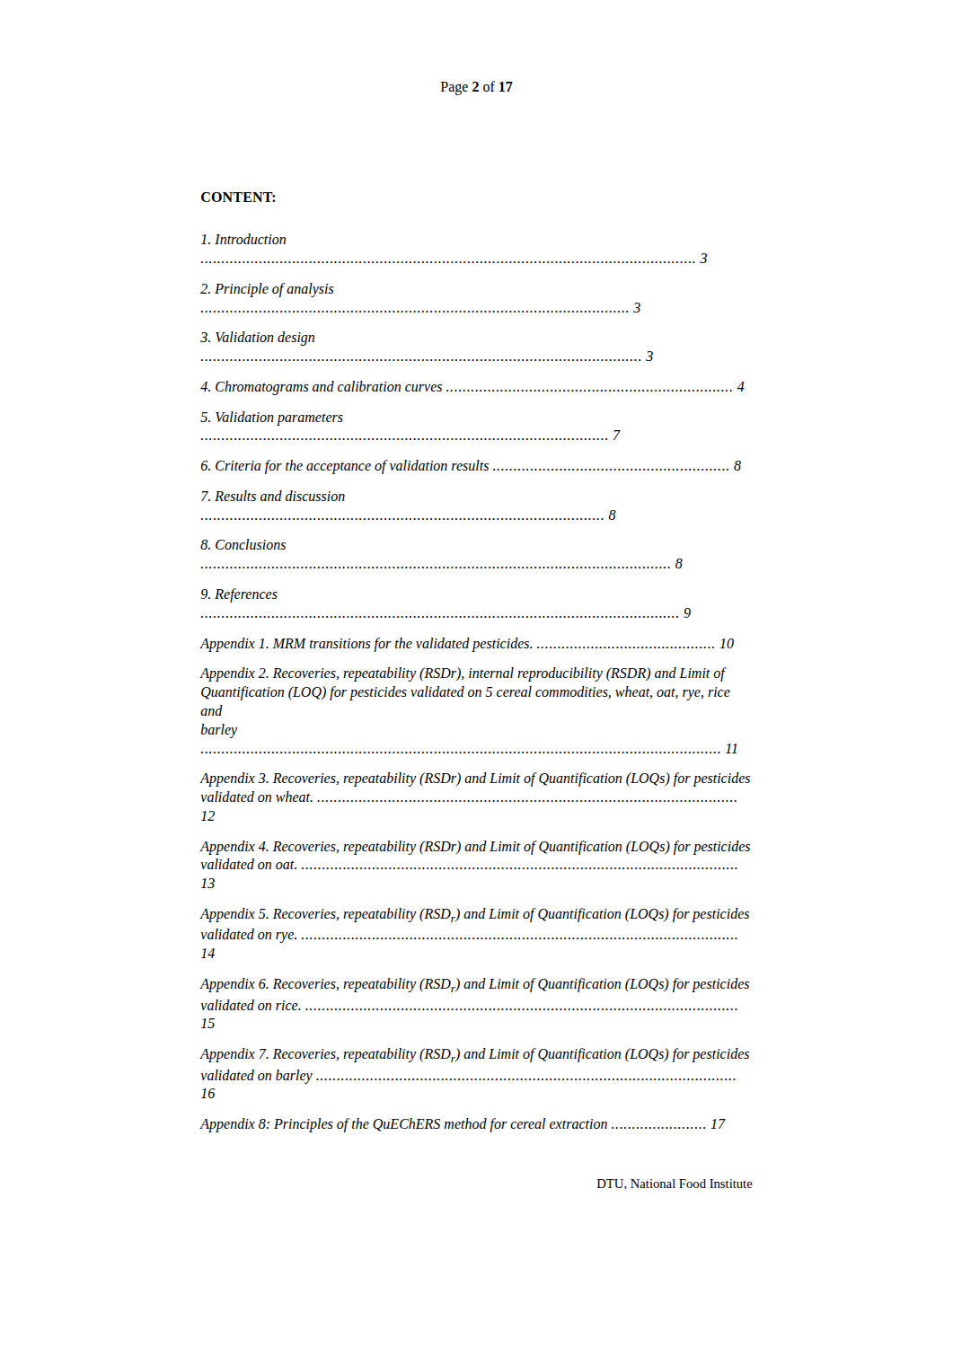Page 2 of 17
CONTENT:
1. Introduction ....................................................................................................................... 3
2. Principle of analysis ....................................................................................................... 3
3. Validation design .......................................................................................................... 3
4. Chromatograms and calibration curves ..................................................................... 4
5. Validation parameters .................................................................................................. 7
6. Criteria for the acceptance of validation results ......................................................... 8
7. Results and discussion ................................................................................................. 8
8. Conclusions ................................................................................................................. 8
9. References ................................................................................................................... 9
Appendix 1. MRM transitions for the validated pesticides. ........................................... 10
Appendix 2. Recoveries, repeatability (RSDr), internal reproducibility (RSDR) and Limit of Quantification (LOQ) for pesticides validated on 5 cereal commodities, wheat, oat, rye, rice and barley ............................................................................................................................. 11
Appendix 3. Recoveries, repeatability (RSDr) and Limit of Quantification (LOQs) for pesticides validated on wheat. ..................................................................................................... 12
Appendix 4. Recoveries, repeatability (RSDr) and Limit of Quantification (LOQs) for pesticides validated on oat. ......................................................................................................... 13
Appendix 5. Recoveries, repeatability (RSDr) and Limit of Quantification (LOQs) for pesticides validated on rye. ......................................................................................................... 14
Appendix 6. Recoveries, repeatability (RSDr) and Limit of Quantification (LOQs) for pesticides validated on rice. ........................................................................................................ 15
Appendix 7. Recoveries, repeatability (RSDr) and Limit of Quantification (LOQs) for pesticides validated on barley ..................................................................................................... 16
Appendix 8: Principles of the QuEChERS method for cereal extraction ....................... 17
DTU, National Food Institute